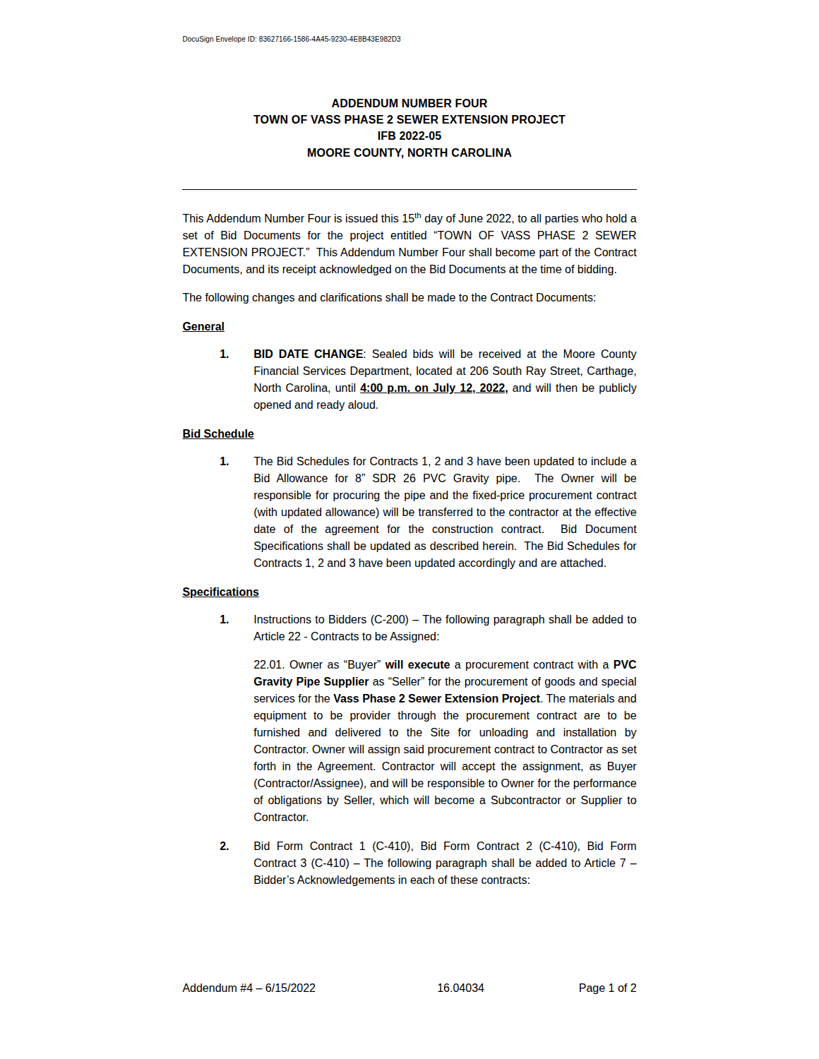DocuSign Envelope ID: 83627166-1586-4A45-9230-4E8B43E982D3
ADDENDUM NUMBER FOUR TOWN OF VASS PHASE 2 SEWER EXTENSION PROJECT IFB 2022-05 MOORE COUNTY, NORTH CAROLINA
This Addendum Number Four is issued this 15th day of June 2022, to all parties who hold a set of Bid Documents for the project entitled “TOWN OF VASS PHASE 2 SEWER EXTENSION PROJECT.” This Addendum Number Four shall become part of the Contract Documents, and its receipt acknowledged on the Bid Documents at the time of bidding.
The following changes and clarifications shall be made to the Contract Documents:
General
1. BID DATE CHANGE: Sealed bids will be received at the Moore County Financial Services Department, located at 206 South Ray Street, Carthage, North Carolina, until 4:00 p.m. on July 12, 2022, and will then be publicly opened and ready aloud.
Bid Schedule
1. The Bid Schedules for Contracts 1, 2 and 3 have been updated to include a Bid Allowance for 8” SDR 26 PVC Gravity pipe. The Owner will be responsible for procuring the pipe and the fixed-price procurement contract (with updated allowance) will be transferred to the contractor at the effective date of the agreement for the construction contract. Bid Document Specifications shall be updated as described herein. The Bid Schedules for Contracts 1, 2 and 3 have been updated accordingly and are attached.
Specifications
1.
Instructions to Bidders (C-200) – The following paragraph shall be added to Article 22 - Contracts to be Assigned:
22.01. Owner as “Buyer” will execute a procurement contract with a PVC Gravity Pipe Supplier as “Seller” for the procurement of goods and special services for the Vass Phase 2 Sewer Extension Project. The materials and equipment to be provider through the procurement contract are to be furnished and delivered to the Site for unloading and installation by Contractor. Owner will assign said procurement contract to Contractor as set forth in the Agreement. Contractor will accept the assignment, as Buyer (Contractor/Assignee), and will be responsible to Owner for the performance of obligations by Seller, which will become a Subcontractor or Supplier to Contractor.
2. Bid Form Contract 1 (C-410), Bid Form Contract 2 (C-410), Bid Form Contract 3 (C-410) – The following paragraph shall be added to Article 7 – Bidder’s Acknowledgements in each of these contracts:
Addendum #4 – 6/15/2022
16.04034
Page 1 of 2